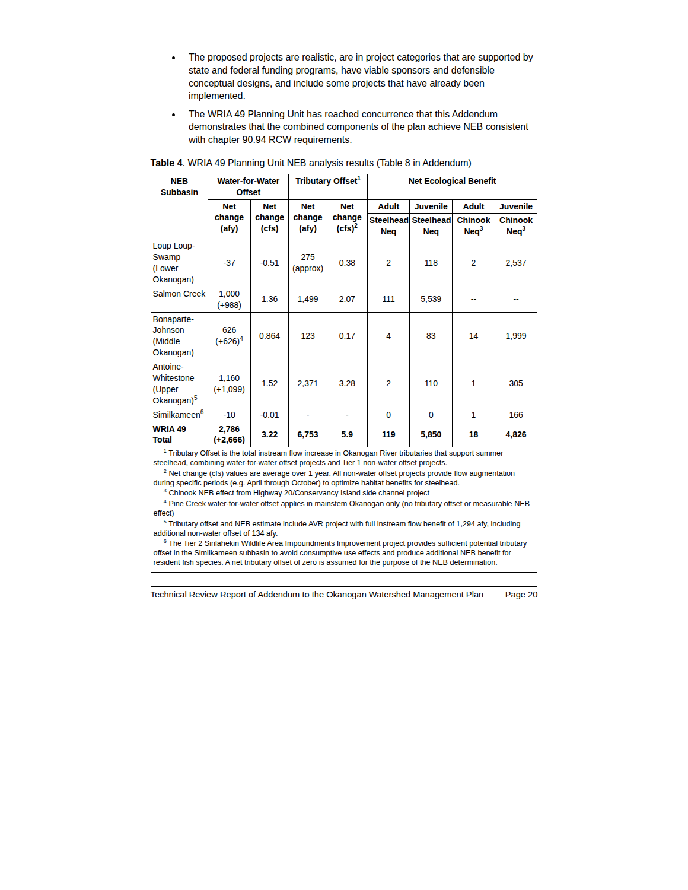The proposed projects are realistic, are in project categories that are supported by state and federal funding programs, have viable sponsors and defensible conceptual designs, and include some projects that have already been implemented.
The WRIA 49 Planning Unit has reached concurrence that this Addendum demonstrates that the combined components of the plan achieve NEB consistent with chapter 90.94 RCW requirements.
Table 4. WRIA 49 Planning Unit NEB analysis results (Table 8 in Addendum)
| NEB Subbasin | Water-for-Water Offset | Tributary Offset 1 | Net Ecological Benefit |
| --- | --- | --- | --- |
| Net change (afy) | Net change (cfs) | Net change (afy) | Net change (cfs) 2 | Adult | Juvenile | Adult | Juvenile |
| Steelhead Neq | Steelhead Neq | Chinook Neq 3 | Chinook Neq 3 |
| Loup Loup-Swamp (Lower Okanogan) | -37 | -0.51 | 275 (approx) | 0.38 | 2 | 118 | 2 | 2,537 |
| Salmon Creek | 1,000 (+988) | 1.36 | 1,499 | 2.07 | 111 | 5,539 | -- | -- |
| Bonaparte-Johnson (Middle Okanogan) | 626 (+626) 4 | 0.864 | 123 | 0.17 | 4 | 83 | 14 | 1,999 |
| Antoine-Whitestone (Upper Okanogan) 5 | 1,160 (+1,099) | 1.52 | 2,371 | 3.28 | 2 | 110 | 1 | 305 |
| Similkameen 6 | -10 | -0.01 | - | - | 0 | 0 | 1 | 166 |
| WRIA 49 Total | 2,786 (+2,666) | 3.22 | 6,753 | 5.9 | 119 | 5,850 | 18 | 4,826 |
| 1 Tributary Offset is the total instream flow increase in Okanogan River tributaries that support summer steelhead, combining water-for-water offset projects and Tier 1 non-water offset projects. 2 Net change (cfs) values are average over 1 year. All non-water offset projects provide flow augmentation during specific periods (e.g. April through October) to optimize habitat benefits for steelhead. 3 Chinook NEB effect from Highway 20/Conservancy Island side channel project 4 Pine Creek water-for-water offset applies in mainstem Okanogan only (no tributary offset or measurable NEB effect) 5 Tributary offset and NEB estimate include AVR project with full instream flow benefit of 1,294 afy, including additional non-water offset of 134 afy. 6 The Tier 2 Sinlahekin Wildlife Area Impoundments Improvement project provides sufficient potential tributary offset in the Similkameen subbasin to avoid consumptive use effects and produce additional NEB benefit for resident fish species. A net tributary offset of zero is assumed for the purpose of the NEB determination. |
Technical Review Report of Addendum to the Okanogan Watershed Management Plan Page 20